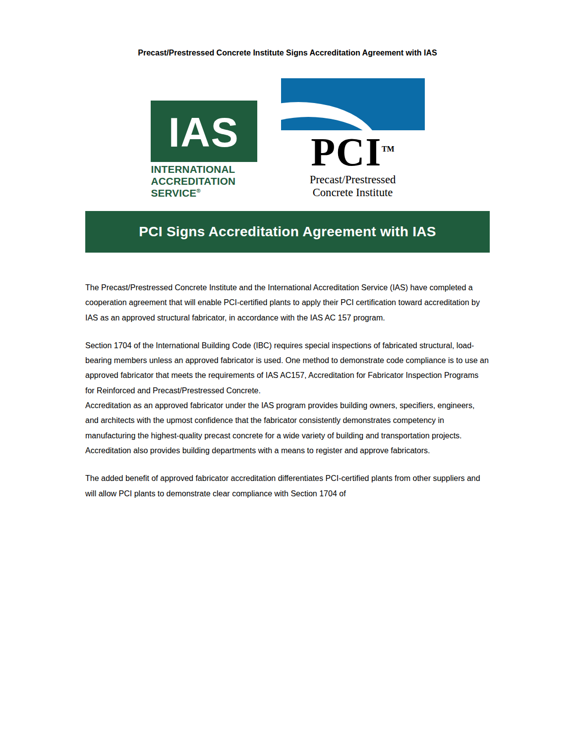Precast/Prestressed Concrete Institute Signs Accreditation Agreement with IAS
IAS
INTERNATIONAL
ACCREDITATION
SERVICE®
PCITM
Precast/Prestressed
Concrete Institute
PCI Signs Accreditation Agreement with IAS
The Precast/Prestressed Concrete Institute and the International Accreditation Service (IAS) have completed a cooperation agreement that will enable PCI-certified plants to apply their PCI certification toward accreditation by IAS as an approved structural fabricator, in accordance with the IAS AC 157 program.
Section 1704 of the International Building Code (IBC) requires special inspections of fabricated structural, load-bearing members unless an approved fabricator is used. One method to demonstrate code compliance is to use an approved fabricator that meets the requirements of IAS AC157, Accreditation for Fabricator Inspection Programs for Reinforced and Precast/Prestressed Concrete.
Accreditation as an approved fabricator under the IAS program provides building owners, specifiers, engineers, and architects with the upmost confidence that the fabricator consistently demonstrates competency in manufacturing the highest-quality precast concrete for a wide variety of building and transportation projects. Accreditation also provides building departments with a means to register and approve fabricators.
The added benefit of approved fabricator accreditation differentiates PCI-certified plants from other suppliers and will allow PCI plants to demonstrate clear compliance with Section 1704 of